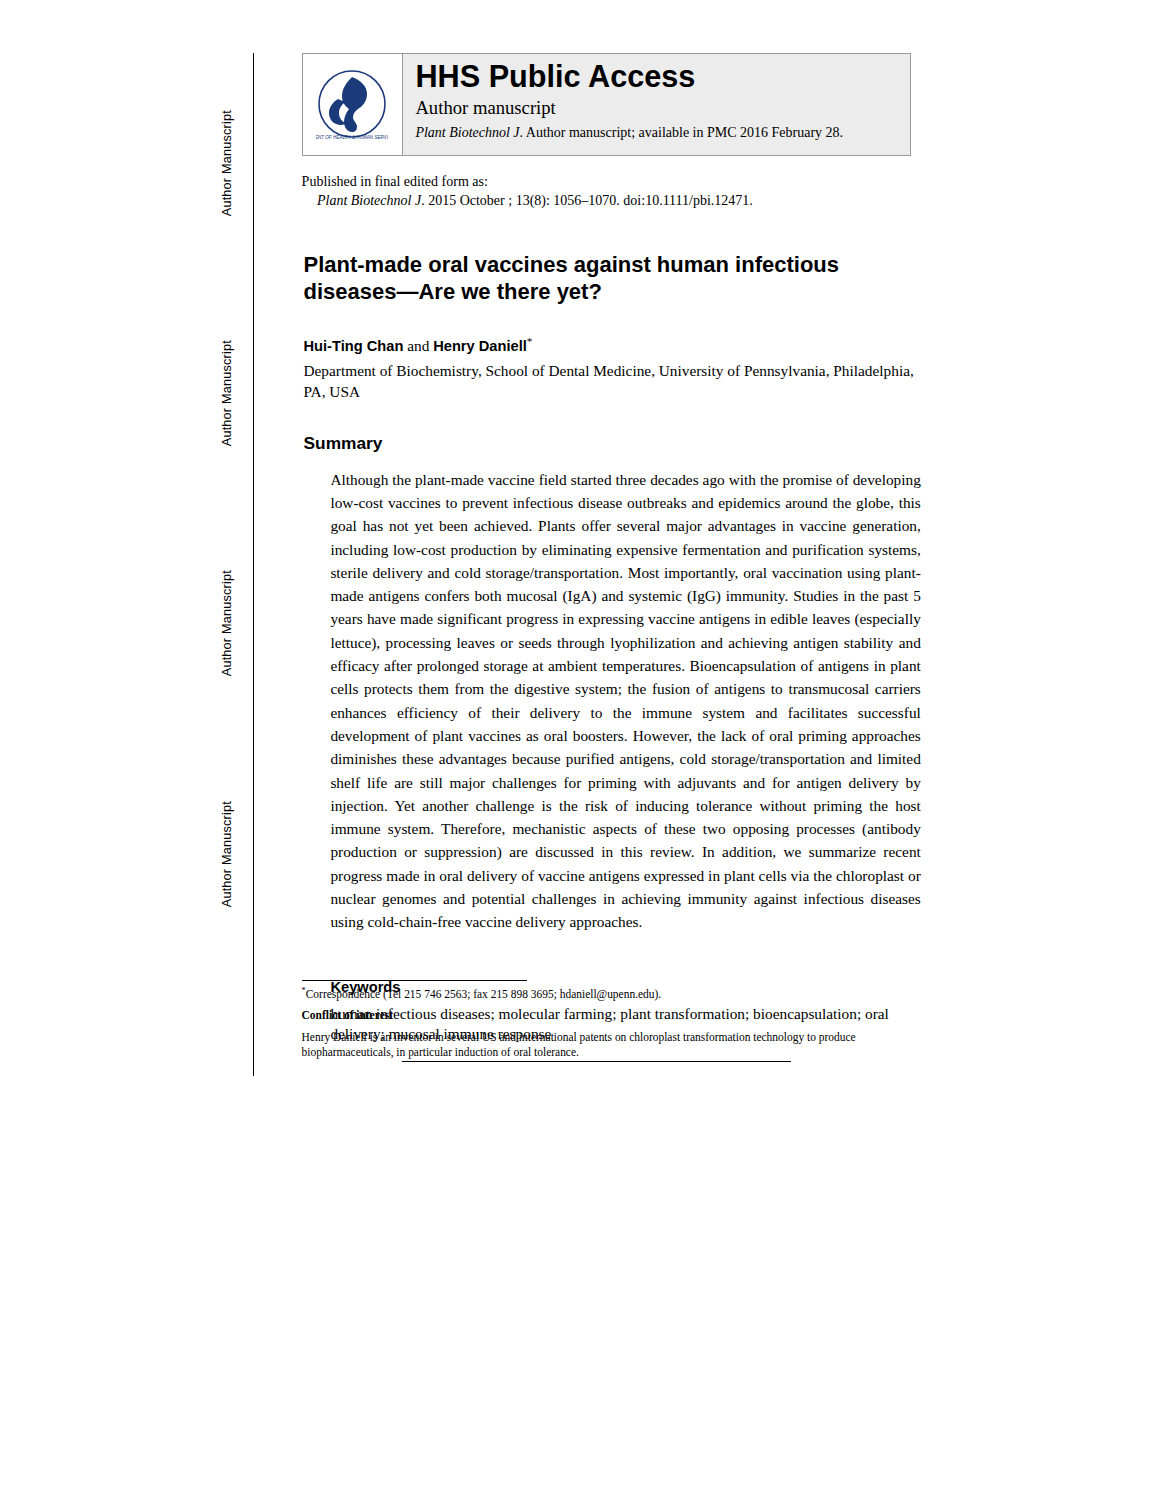Author Manuscript Author Manuscript Author Manuscript Author Manuscript
DEPARTMENT OF HEALTH & HUMAN SERVICES · USA
HHS Public Access
Author manuscript
Plant Biotechnol J. Author manuscript; available in PMC 2016 February 28.
Published in final edited form as:
Plant Biotechnol J. 2015 October ; 13(8): 1056–1070. doi:10.1111/pbi.12471.
Plant-made oral vaccines against human infectious diseases—Are we there yet?
Hui-Ting Chan and Henry Daniell*
Department of Biochemistry, School of Dental Medicine, University of Pennsylvania, Philadelphia, PA, USA
Summary
Although the plant-made vaccine field started three decades ago with the promise of developing low-cost vaccines to prevent infectious disease outbreaks and epidemics around the globe, this goal has not yet been achieved. Plants offer several major advantages in vaccine generation, including low-cost production by eliminating expensive fermentation and purification systems, sterile delivery and cold storage/transportation. Most importantly, oral vaccination using plant-made antigens confers both mucosal (IgA) and systemic (IgG) immunity. Studies in the past 5 years have made significant progress in expressing vaccine antigens in edible leaves (especially lettuce), processing leaves or seeds through lyophilization and achieving antigen stability and efficacy after prolonged storage at ambient temperatures. Bioencapsulation of antigens in plant cells protects them from the digestive system; the fusion of antigens to transmucosal carriers enhances efficiency of their delivery to the immune system and facilitates successful development of plant vaccines as oral boosters. However, the lack of oral priming approaches diminishes these advantages because purified antigens, cold storage/transportation and limited shelf life are still major challenges for priming with adjuvants and for antigen delivery by injection. Yet another challenge is the risk of inducing tolerance without priming the host immune system. Therefore, mechanistic aspects of these two opposing processes (antibody production or suppression) are discussed in this review. In addition, we summarize recent progress made in oral delivery of vaccine antigens expressed in plant cells via the chloroplast or nuclear genomes and potential challenges in achieving immunity against infectious diseases using cold-chain-free vaccine delivery approaches.
Keywords
human infectious diseases; molecular farming; plant transformation; bioencapsulation; oral delivery; mucosal immune response
*Correspondence (Tel 215 746 2563; fax 215 898 3695; hdaniell@upenn.edu).
Conflict of interest
Henry Daniell is an inventor in several US and international patents on chloroplast transformation technology to produce biopharmaceuticals, in particular induction of oral tolerance.